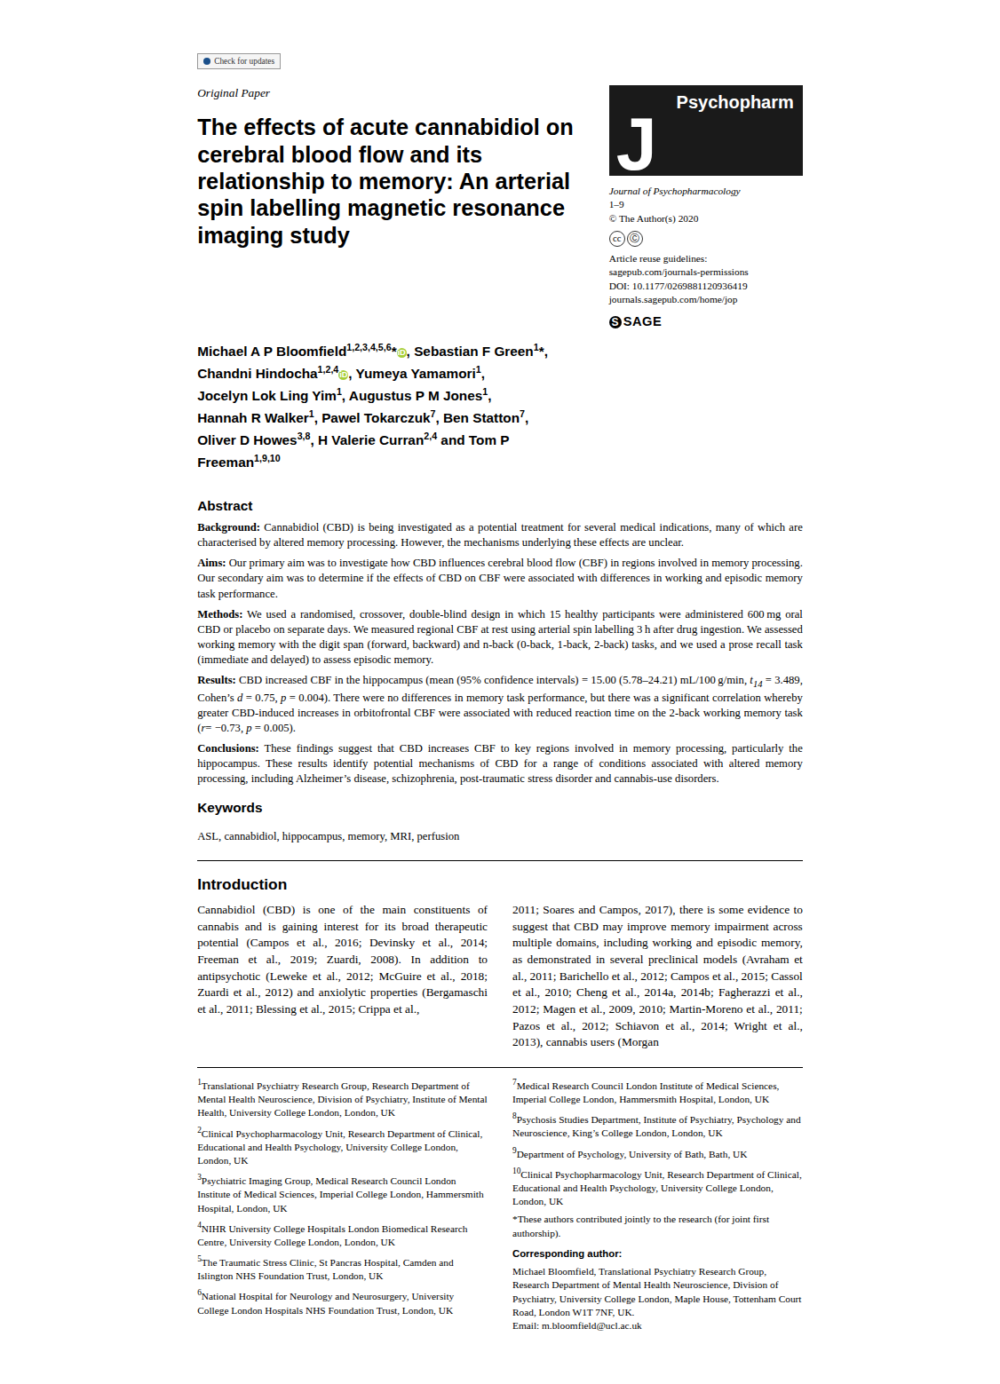Check for updates
Original Paper
The effects of acute cannabidiol on cerebral blood flow and its relationship to memory: An arterial spin labelling magnetic resonance imaging study
Psychopharm J
Journal of Psychopharmacology
1–9
© The Author(s) 2020
ccⒸ
Article reuse guidelines:
sagepub.com/journals-permissions
DOI: 10.1177/0269881120936419
journals.sagepub.com/home/jop
SSAGE
Michael A P Bloomfield1,2,3,4,5,6*iD, Sebastian F Green1*,
Chandni Hindocha1,2,4iD, Yumeya Yamamori1,
Jocelyn Lok Ling Yim1, Augustus P M Jones1,
Hannah R Walker1, Pawel Tokarczuk7, Ben Statton7,
Oliver D Howes3,8, H Valerie Curran2,4 and Tom P Freeman1,9,10
Abstract
Background: Cannabidiol (CBD) is being investigated as a potential treatment for several medical indications, many of which are characterised by altered memory processing. However, the mechanisms underlying these effects are unclear.
Aims: Our primary aim was to investigate how CBD influences cerebral blood flow (CBF) in regions involved in memory processing. Our secondary aim was to determine if the effects of CBD on CBF were associated with differences in working and episodic memory task performance.
Methods: We used a randomised, crossover, double-blind design in which 15 healthy participants were administered 600 mg oral CBD or placebo on separate days. We measured regional CBF at rest using arterial spin labelling 3 h after drug ingestion. We assessed working memory with the digit span (forward, backward) and n-back (0-back, 1-back, 2-back) tasks, and we used a prose recall task (immediate and delayed) to assess episodic memory.
Results: CBD increased CBF in the hippocampus (mean (95% confidence intervals) = 15.00 (5.78–24.21) mL/100 g/min, t14 = 3.489, Cohen’s d = 0.75, p = 0.004). There were no differences in memory task performance, but there was a significant correlation whereby greater CBD-induced increases in orbitofrontal CBF were associated with reduced reaction time on the 2-back working memory task (r= −0.73, p = 0.005).
Conclusions: These findings suggest that CBD increases CBF to key regions involved in memory processing, particularly the hippocampus. These results identify potential mechanisms of CBD for a range of conditions associated with altered memory processing, including Alzheimer’s disease, schizophrenia, post-traumatic stress disorder and cannabis-use disorders.
Keywords
ASL, cannabidiol, hippocampus, memory, MRI, perfusion
Introduction
Cannabidiol (CBD) is one of the main constituents of cannabis and is gaining interest for its broad therapeutic potential (Campos et al., 2016; Devinsky et al., 2014; Freeman et al., 2019; Zuardi, 2008). In addition to antipsychotic (Leweke et al., 2012; McGuire et al., 2018; Zuardi et al., 2012) and anxiolytic properties (Bergamaschi et al., 2011; Blessing et al., 2015; Crippa et al.,
2011; Soares and Campos, 2017), there is some evidence to suggest that CBD may improve memory impairment across multiple domains, including working and episodic memory, as demonstrated in several preclinical models (Avraham et al., 2011; Barichello et al., 2012; Campos et al., 2015; Cassol et al., 2010; Cheng et al., 2014a, 2014b; Fagherazzi et al., 2012; Magen et al., 2009, 2010; Martin-Moreno et al., 2011; Pazos et al., 2012; Schiavon et al., 2014; Wright et al., 2013), cannabis users (Morgan
1Translational Psychiatry Research Group, Research Department of Mental Health Neuroscience, Division of Psychiatry, Institute of Mental Health, University College London, London, UK
2Clinical Psychopharmacology Unit, Research Department of Clinical, Educational and Health Psychology, University College London, London, UK
3Psychiatric Imaging Group, Medical Research Council London Institute of Medical Sciences, Imperial College London, Hammersmith Hospital, London, UK
4NIHR University College Hospitals London Biomedical Research Centre, University College London, London, UK
5The Traumatic Stress Clinic, St Pancras Hospital, Camden and Islington NHS Foundation Trust, London, UK
6National Hospital for Neurology and Neurosurgery, University College London Hospitals NHS Foundation Trust, London, UK
7Medical Research Council London Institute of Medical Sciences, Imperial College London, Hammersmith Hospital, London, UK
8Psychosis Studies Department, Institute of Psychiatry, Psychology and Neuroscience, King’s College London, London, UK
9Department of Psychology, University of Bath, Bath, UK
10Clinical Psychopharmacology Unit, Research Department of Clinical, Educational and Health Psychology, University College London, London, UK
*These authors contributed jointly to the research (for joint first authorship).
Corresponding author:
Michael Bloomfield, Translational Psychiatry Research Group, Research Department of Mental Health Neuroscience, Division of Psychiatry, University College London, Maple House, Tottenham Court Road, London W1T 7NF, UK.
Email: m.bloomfield@ucl.ac.uk